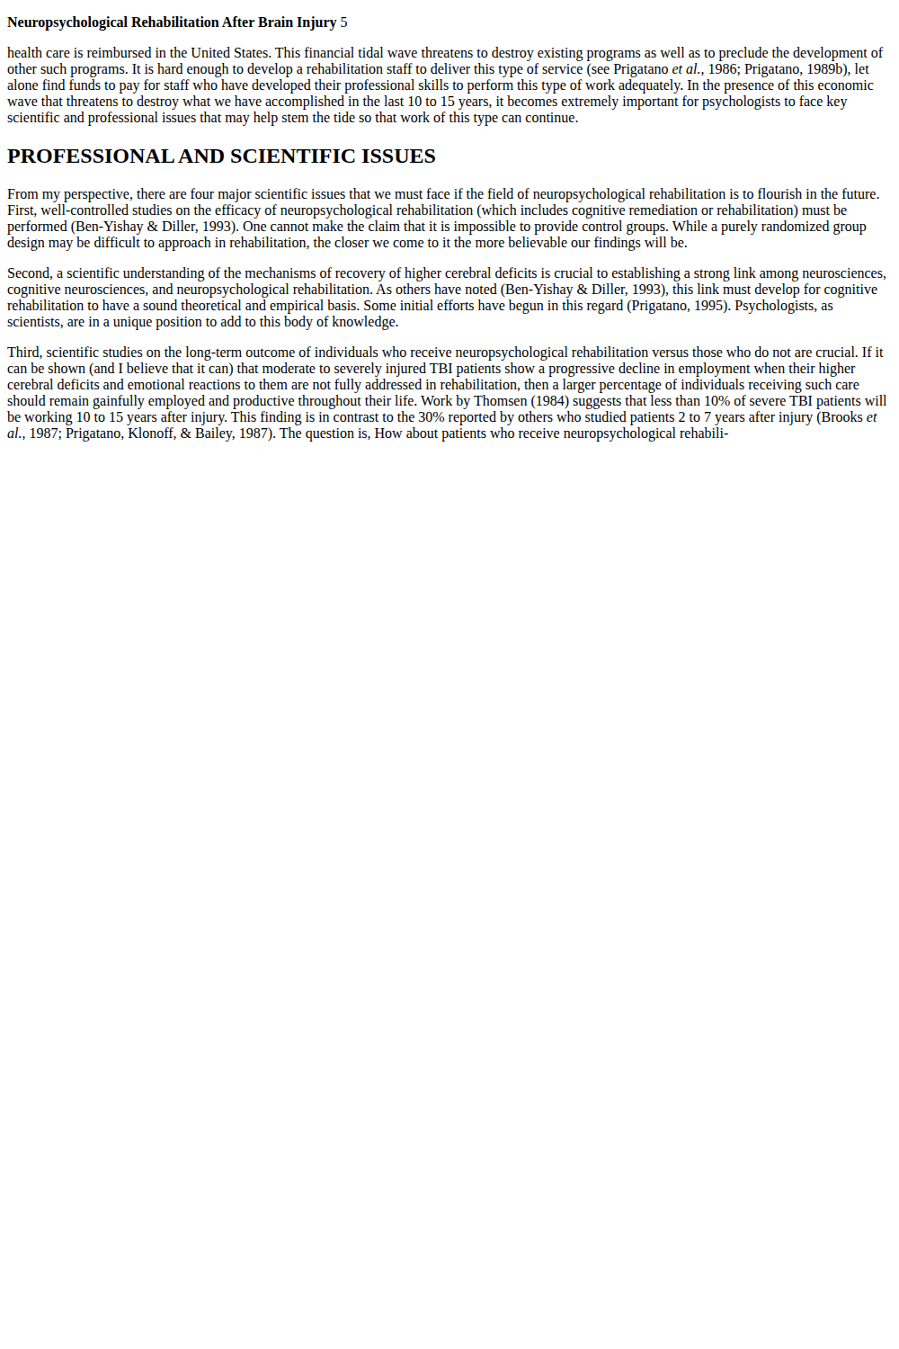Neuropsychological Rehabilitation After Brain Injury 5
health care is reimbursed in the United States. This financial tidal wave threatens to destroy existing programs as well as to preclude the development of other such programs. It is hard enough to develop a rehabilitation staff to deliver this type of service (see Prigatano et al., 1986; Prigatano, 1989b), let alone find funds to pay for staff who have developed their professional skills to perform this type of work adequately. In the presence of this economic wave that threatens to destroy what we have accomplished in the last 10 to 15 years, it becomes extremely important for psychologists to face key scientific and professional issues that may help stem the tide so that work of this type can continue.
PROFESSIONAL AND SCIENTIFIC ISSUES
From my perspective, there are four major scientific issues that we must face if the field of neuropsychological rehabilitation is to flourish in the future. First, well-controlled studies on the efficacy of neuropsychological rehabilitation (which includes cognitive remediation or rehabilitation) must be performed (Ben-Yishay & Diller, 1993). One cannot make the claim that it is impossible to provide control groups. While a purely randomized group design may be difficult to approach in rehabilitation, the closer we come to it the more believable our findings will be.
Second, a scientific understanding of the mechanisms of recovery of higher cerebral deficits is crucial to establishing a strong link among neurosciences, cognitive neurosciences, and neuropsychological rehabilitation. As others have noted (Ben-Yishay & Diller, 1993), this link must develop for cognitive rehabilitation to have a sound theoretical and empirical basis. Some initial efforts have begun in this regard (Prigatano, 1995). Psychologists, as scientists, are in a unique position to add to this body of knowledge.
Third, scientific studies on the long-term outcome of individuals who receive neuropsychological rehabilitation versus those who do not are crucial. If it can be shown (and I believe that it can) that moderate to severely injured TBI patients show a progressive decline in employment when their higher cerebral deficits and emotional reactions to them are not fully addressed in rehabilitation, then a larger percentage of individuals receiving such care should remain gainfully employed and productive throughout their life. Work by Thomsen (1984) suggests that less than 10% of severe TBI patients will be working 10 to 15 years after injury. This finding is in contrast to the 30% reported by others who studied patients 2 to 7 years after injury (Brooks et al., 1987; Prigatano, Klonoff, & Bailey, 1987). The question is, How about patients who receive neuropsychological rehabili-